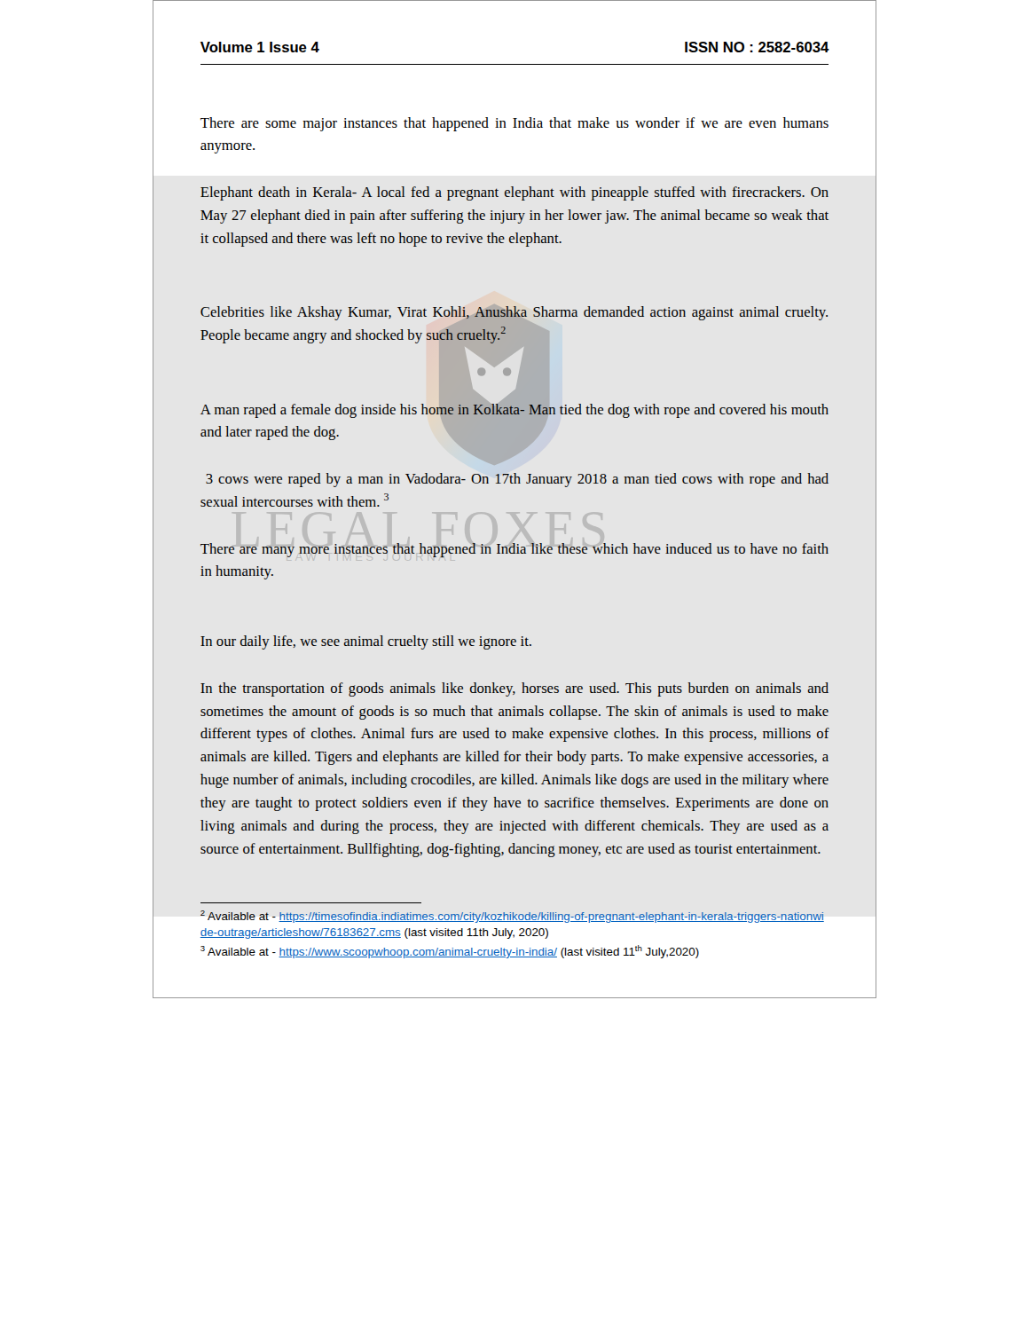Volume 1 Issue 4 ISSN NO : 2582-6034
LEGAL FOXES
LAW TIMES JOURNAL
There are some major instances that happened in India that make us wonder if we are even humans anymore.
Elephant death in Kerala- A local fed a pregnant elephant with pineapple stuffed with firecrackers. On May 27 elephant died in pain after suffering the injury in her lower jaw. The animal became so weak that it collapsed and there was left no hope to revive the elephant.
Celebrities like Akshay Kumar, Virat Kohli, Anushka Sharma demanded action against animal cruelty. People became angry and shocked by such cruelty.2
A man raped a female dog inside his home in Kolkata- Man tied the dog with rope and covered his mouth and later raped the dog.
3 cows were raped by a man in Vadodara- On 17th January 2018 a man tied cows with rope and had sexual intercourses with them. 3
There are many more instances that happened in India like these which have induced us to have no faith in humanity.
In our daily life, we see animal cruelty still we ignore it.
In the transportation of goods animals like donkey, horses are used. This puts burden on animals and sometimes the amount of goods is so much that animals collapse. The skin of animals is used to make different types of clothes. Animal furs are used to make expensive clothes. In this process, millions of animals are killed. Tigers and elephants are killed for their body parts. To make expensive accessories, a huge number of animals, including crocodiles, are killed. Animals like dogs are used in the military where they are taught to protect soldiers even if they have to sacrifice themselves. Experiments are done on living animals and during the process, they are injected with different chemicals. They are used as a source of entertainment. Bullfighting, dog-fighting, dancing money, etc are used as tourist entertainment.
2 Available at - https://timesofindia.indiatimes.com/city/kozhikode/killing-of-pregnant-elephant-in-kerala-triggers-nationwide-outrage/articleshow/76183627.cms (last visited 11th July, 2020)
3 Available at - https://www.scoopwhoop.com/animal-cruelty-in-india/ (last visited 11th July,2020)